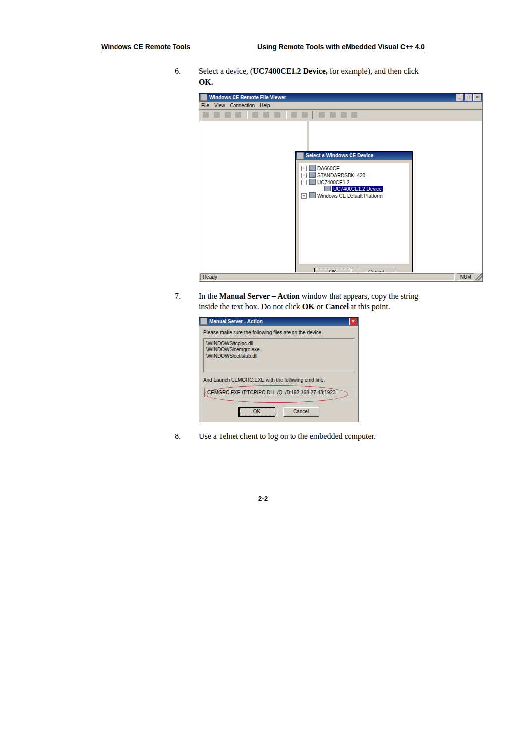Windows CE Remote Tools Using Remote Tools with eMbedded Visual C++ 4.0
6. Select a device, (UC7400CE1.2 Device, for example), and then click OK.
Windows CE Remote File Viewer _□×
File View Connection Help
Select a Windows CE Device
+ DA660CE
+ STANDARDSDK_420
− UC7400CE1.2
UC7400CE1.2 Device
+ Windows CE Default Platform
OK Cancel
Ready NUM
7. In the Manual Server – Action window that appears, copy the string inside the text box. Do not click OK or Cancel at this point.
Manual Server - Action ×
Please make sure the following files are on the device.
\WINDOWS\tcpipc.dll
\WINDOWS\cemgrc.exe
\WINDOWS\cetlstub.dll
And Launch CEMGRC.EXE with the following cmd line:
CEMGRC.EXE /T:TCPIPC.DLL /Q /D:192.168.27.43:1923
OK Cancel
8. Use a Telnet client to log on to the embedded computer.
2-2